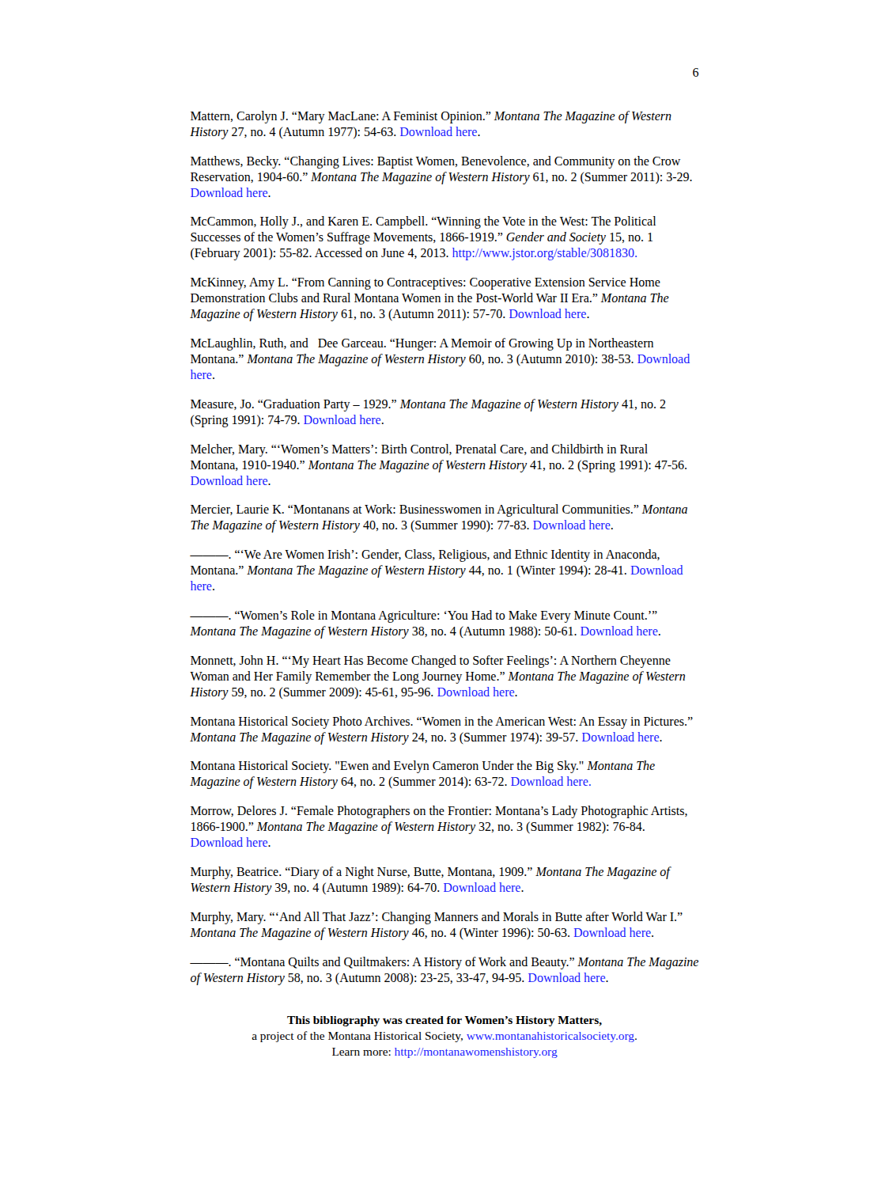6
Mattern, Carolyn J. “Mary MacLane: A Feminist Opinion.” Montana The Magazine of Western History 27, no. 4 (Autumn 1977): 54-63. Download here.
Matthews, Becky. “Changing Lives: Baptist Women, Benevolence, and Community on the Crow Reservation, 1904-60.” Montana The Magazine of Western History 61, no. 2 (Summer 2011): 3-29. Download here.
McCammon, Holly J., and Karen E. Campbell. “Winning the Vote in the West: The Political Successes of the Women’s Suffrage Movements, 1866-1919.” Gender and Society 15, no. 1 (February 2001): 55-82. Accessed on June 4, 2013. http://www.jstor.org/stable/3081830.
McKinney, Amy L. “From Canning to Contraceptives: Cooperative Extension Service Home Demonstration Clubs and Rural Montana Women in the Post-World War II Era.” Montana The Magazine of Western History 61, no. 3 (Autumn 2011): 57-70. Download here.
McLaughlin, Ruth, and Dee Garceau. “Hunger: A Memoir of Growing Up in Northeastern Montana.” Montana The Magazine of Western History 60, no. 3 (Autumn 2010): 38-53. Download here.
Measure, Jo. “Graduation Party – 1929.” Montana The Magazine of Western History 41, no. 2 (Spring 1991): 74-79. Download here.
Melcher, Mary. “‘Women’s Matters’: Birth Control, Prenatal Care, and Childbirth in Rural Montana, 1910-1940.” Montana The Magazine of Western History 41, no. 2 (Spring 1991): 47-56. Download here.
Mercier, Laurie K. “Montanans at Work: Businesswomen in Agricultural Communities.” Montana The Magazine of Western History 40, no. 3 (Summer 1990): 77-83. Download here.
———. “‘We Are Women Irish’: Gender, Class, Religious, and Ethnic Identity in Anaconda, Montana.” Montana The Magazine of Western History 44, no. 1 (Winter 1994): 28-41. Download here.
———. “Women’s Role in Montana Agriculture: ‘You Had to Make Every Minute Count.’” Montana The Magazine of Western History 38, no. 4 (Autumn 1988): 50-61. Download here.
Monnett, John H. “‘My Heart Has Become Changed to Softer Feelings’: A Northern Cheyenne Woman and Her Family Remember the Long Journey Home.” Montana The Magazine of Western History 59, no. 2 (Summer 2009): 45-61, 95-96. Download here.
Montana Historical Society Photo Archives. “Women in the American West: An Essay in Pictures.” Montana The Magazine of Western History 24, no. 3 (Summer 1974): 39-57. Download here.
Montana Historical Society. "Ewen and Evelyn Cameron Under the Big Sky." Montana The Magazine of Western History 64, no. 2 (Summer 2014): 63-72. Download here.
Morrow, Delores J. “Female Photographers on the Frontier: Montana’s Lady Photographic Artists, 1866-1900.” Montana The Magazine of Western History 32, no. 3 (Summer 1982): 76-84. Download here.
Murphy, Beatrice. “Diary of a Night Nurse, Butte, Montana, 1909.” Montana The Magazine of Western History 39, no. 4 (Autumn 1989): 64-70. Download here.
Murphy, Mary. “‘And All That Jazz’: Changing Manners and Morals in Butte after World War I.” Montana The Magazine of Western History 46, no. 4 (Winter 1996): 50-63. Download here.
———. “Montana Quilts and Quiltmakers: A History of Work and Beauty.” Montana The Magazine of Western History 58, no. 3 (Autumn 2008): 23-25, 33-47, 94-95. Download here.
This bibliography was created for Women’s History Matters,
a project of the Montana Historical Society, www.montanahistoricalsociety.org.
Learn more: http://montanawomenshistory.org